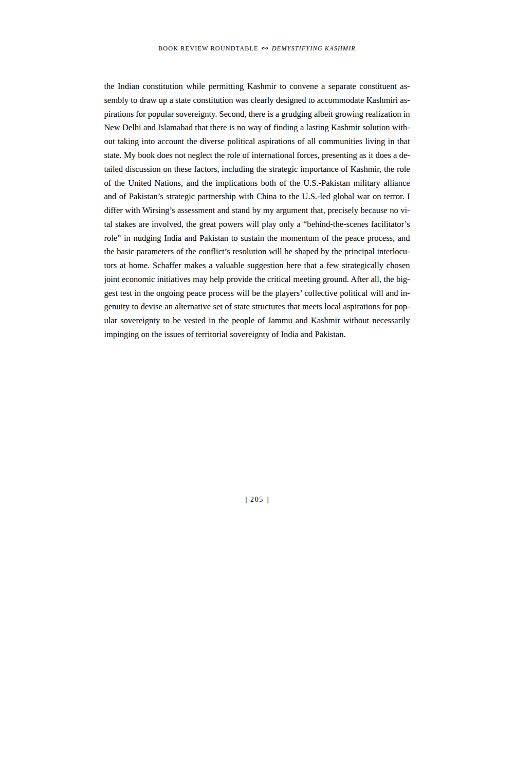BOOK REVIEW ROUNDTABLE∾DEMYSTIFYING KASHMIR
the Indian constitution while permitting Kashmir to convene a separate constituent assembly to draw up a state constitution was clearly designed to accommodate Kashmiri aspirations for popular sovereignty. Second, there is a grudging albeit growing realization in New Delhi and Islamabad that there is no way of finding a lasting Kashmir solution without taking into account the diverse political aspirations of all communities living in that state. My book does not neglect the role of international forces, presenting as it does a detailed discussion on these factors, including the strategic importance of Kashmir, the role of the United Nations, and the implications both of the U.S.-Pakistan military alliance and of Pakistan’s strategic partnership with China to the U.S.-led global war on terror. I differ with Wirsing’s assessment and stand by my argument that, precisely because no vital stakes are involved, the great powers will play only a “behind-the-scenes facilitator’s role” in nudging India and Pakistan to sustain the momentum of the peace process, and the basic parameters of the conflict’s resolution will be shaped by the principal interlocutors at home. Schaffer makes a valuable suggestion here that a few strategically chosen joint economic initiatives may help provide the critical meeting ground. After all, the biggest test in the ongoing peace process will be the players’ collective political will and ingenuity to devise an alternative set of state structures that meets local aspirations for popular sovereignty to be vested in the people of Jammu and Kashmir without necessarily impinging on the issues of territorial sovereignty of India and Pakistan.
[ 205 ]